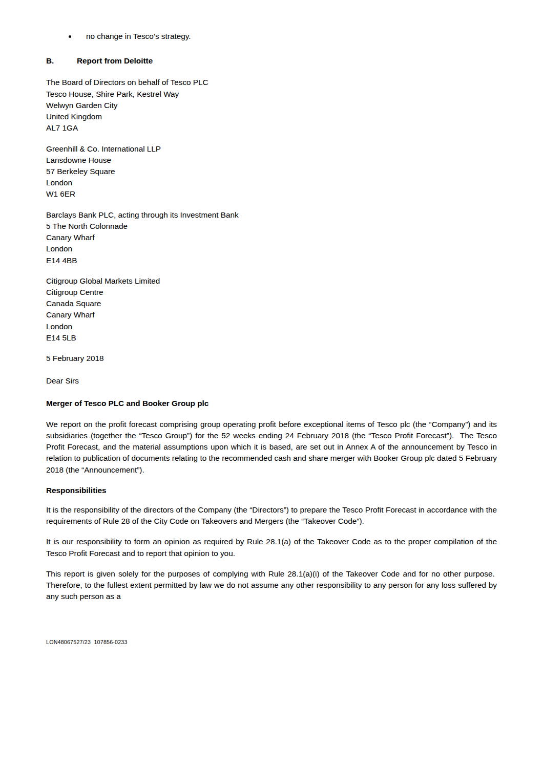no change in Tesco’s strategy.
B. Report from Deloitte
The Board of Directors on behalf of Tesco PLC
Tesco House, Shire Park, Kestrel Way
Welwyn Garden City
United Kingdom
AL7 1GA
Greenhill & Co. International LLP
Lansdowne House
57 Berkeley Square
London
W1 6ER
Barclays Bank PLC, acting through its Investment Bank
5 The North Colonnade
Canary Wharf
London
E14 4BB
Citigroup Global Markets Limited
Citigroup Centre
Canada Square
Canary Wharf
London
E14 5LB
5 February 2018
Dear Sirs
Merger of Tesco PLC and Booker Group plc
We report on the profit forecast comprising group operating profit before exceptional items of Tesco plc (the “Company”) and its subsidiaries (together the “Tesco Group”) for the 52 weeks ending 24 February 2018 (the “Tesco Profit Forecast”). The Tesco Profit Forecast, and the material assumptions upon which it is based, are set out in Annex A of the announcement by Tesco in relation to publication of documents relating to the recommended cash and share merger with Booker Group plc dated 5 February 2018 (the “Announcement”).
Responsibilities
It is the responsibility of the directors of the Company (the “Directors”) to prepare the Tesco Profit Forecast in accordance with the requirements of Rule 28 of the City Code on Takeovers and Mergers (the “Takeover Code”).
It is our responsibility to form an opinion as required by Rule 28.1(a) of the Takeover Code as to the proper compilation of the Tesco Profit Forecast and to report that opinion to you.
This report is given solely for the purposes of complying with Rule 28.1(a)(i) of the Takeover Code and for no other purpose. Therefore, to the fullest extent permitted by law we do not assume any other responsibility to any person for any loss suffered by any such person as a
LON48067527/23 107856-0233